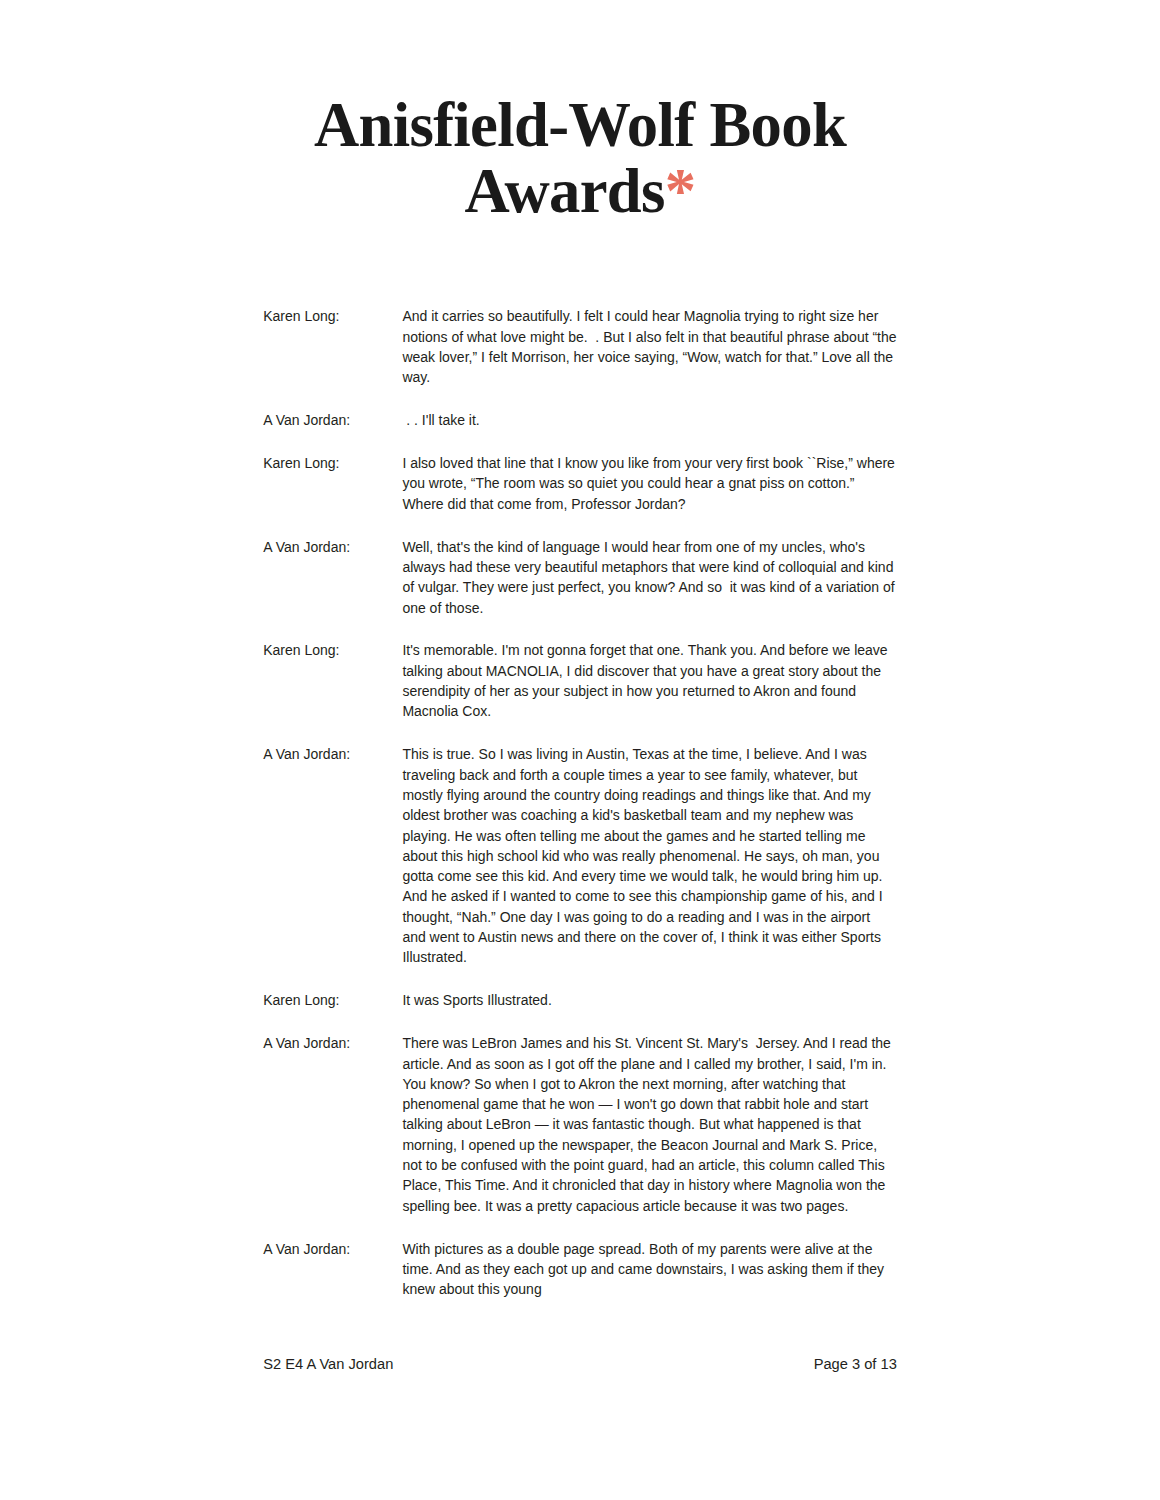Anisfield-Wolf Book Awards*
Karen Long:
And it carries so beautifully. I felt I could hear Magnolia trying to right size her notions of what love might be. . But I also felt in that beautiful phrase about “the weak lover,” I felt Morrison, her voice saying, “Wow, watch for that.” Love all the way.
A Van Jordan:
. . I'll take it.
Karen Long:
I also loved that line that I know you like from your very first book ``Rise,” where you wrote, “The room was so quiet you could hear a gnat piss on cotton.” Where did that come from, Professor Jordan?
A Van Jordan:
Well, that's the kind of language I would hear from one of my uncles, who's always had these very beautiful metaphors that were kind of colloquial and kind of vulgar. They were just perfect, you know? And so it was kind of a variation of one of those.
Karen Long:
It's memorable. I'm not gonna forget that one. Thank you. And before we leave talking about MACNOLIA, I did discover that you have a great story about the serendipity of her as your subject in how you returned to Akron and found Macnolia Cox.
A Van Jordan:
This is true. So I was living in Austin, Texas at the time, I believe. And I was traveling back and forth a couple times a year to see family, whatever, but mostly flying around the country doing readings and things like that. And my oldest brother was coaching a kid's basketball team and my nephew was playing. He was often telling me about the games and he started telling me about this high school kid who was really phenomenal. He says, oh man, you gotta come see this kid. And every time we would talk, he would bring him up. And he asked if I wanted to come to see this championship game of his, and I thought, “Nah.” One day I was going to do a reading and I was in the airport and went to Austin news and there on the cover of, I think it was either Sports Illustrated.
Karen Long:
It was Sports Illustrated.
A Van Jordan:
There was LeBron James and his St. Vincent St. Mary's Jersey. And I read the article. And as soon as I got off the plane and I called my brother, I said, I'm in. You know? So when I got to Akron the next morning, after watching that phenomenal game that he won — I won't go down that rabbit hole and start talking about LeBron — it was fantastic though. But what happened is that morning, I opened up the newspaper, the Beacon Journal and Mark S. Price, not to be confused with the point guard, had an article, this column called This Place, This Time. And it chronicled that day in history where Magnolia won the spelling bee. It was a pretty capacious article because it was two pages.
A Van Jordan:
With pictures as a double page spread. Both of my parents were alive at the time. And as they each got up and came downstairs, I was asking them if they knew about this young
S2 E4 A Van Jordan
Page 3 of 13